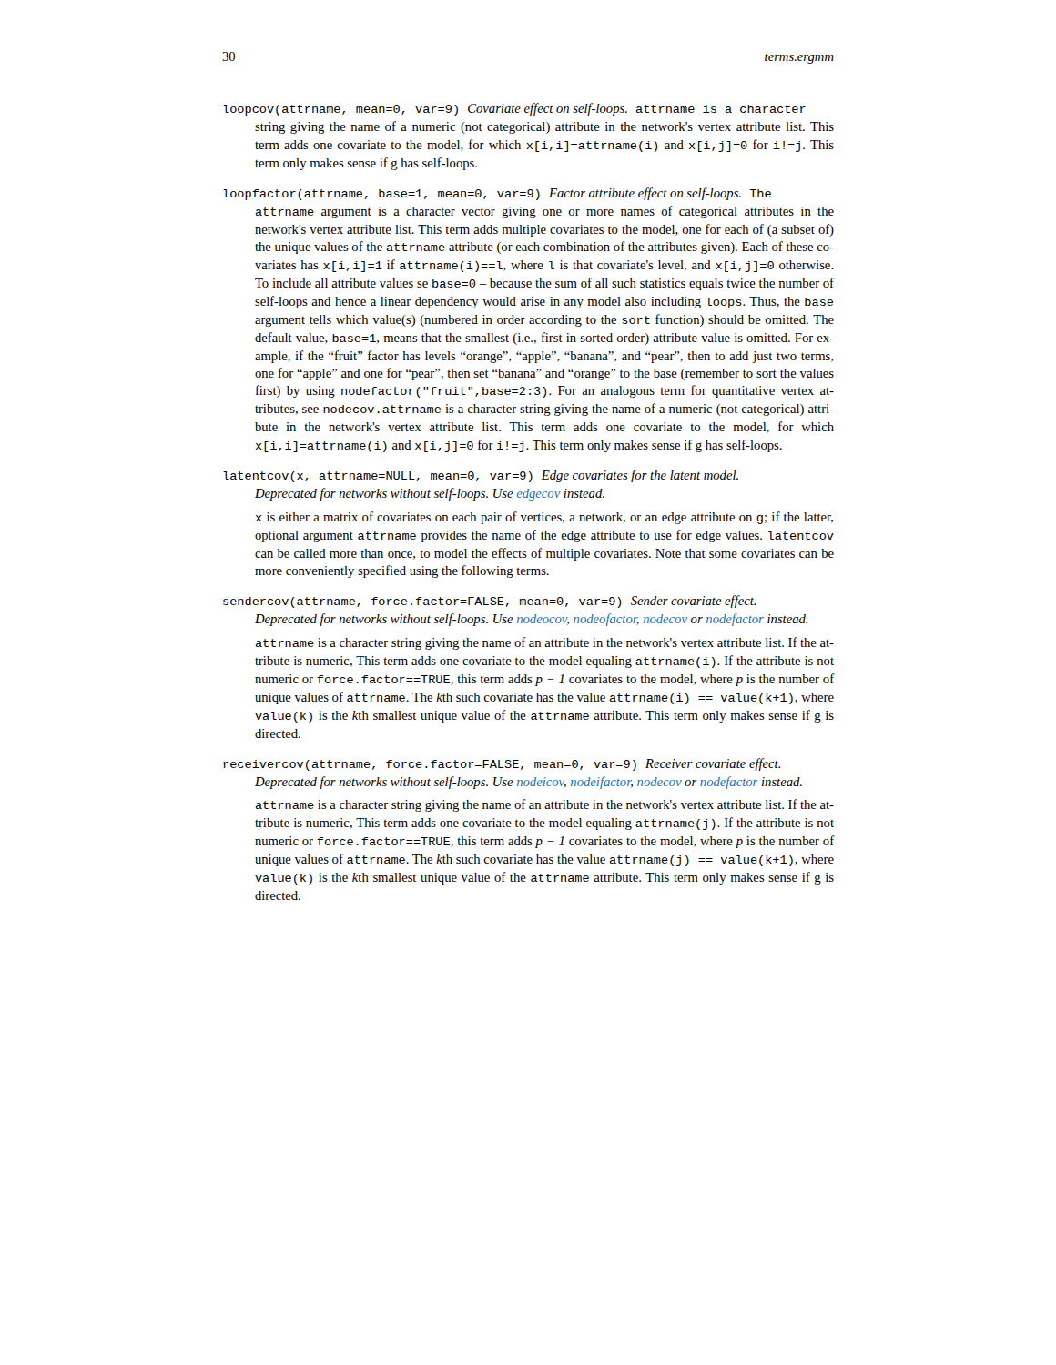30 terms.ergmm
loopcov(attrname, mean=0, var=9) Covariate effect on self-loops. attrname is a character
string giving the name of a numeric (not categorical) attribute in the network's vertex attribute list. This term adds one covariate to the model, for which x[i,i]=attrname(i) and x[i,j]=0 for i!=j. This term only makes sense if g has self-loops.
loopfactor(attrname, base=1, mean=0, var=9) Factor attribute effect on self-loops. The
attrname argument is a character vector giving one or more names of categorical attributes in the network's vertex attribute list. This term adds multiple covariates to the model, one for each of (a subset of) the unique values of the attrname attribute (or each combination of the attributes given). Each of these covariates has x[i,i]=1 if attrname(i)==l, where l is that covariate's level, and x[i,j]=0 otherwise. To include all attribute values se base=0 – because the sum of all such statistics equals twice the number of self-loops and hence a linear dependency would arise in any model also including loops. Thus, the base argument tells which value(s) (numbered in order according to the sort function) should be omitted. The default value, base=1, means that the smallest (i.e., first in sorted order) attribute value is omitted. For example, if the “fruit” factor has levels “orange”, “apple”, “banana”, and “pear”, then to add just two terms, one for “apple” and one for “pear”, then set “banana” and “orange” to the base (remember to sort the values first) by using nodefactor("fruit",base=2:3). For an analogous term for quantitative vertex attributes, see nodecov.attrname is a character string giving the name of a numeric (not categorical) attribute in the network's vertex attribute list. This term adds one covariate to the model, for which x[i,i]=attrname(i) and x[i,j]=0 for i!=j. This term only makes sense if g has self-loops.
latentcov(x, attrname=NULL, mean=0, var=9) Edge covariates for the latent model.
Deprecated for networks without self-loops. Use edgecov instead.
x is either a matrix of covariates on each pair of vertices, a network, or an edge attribute on g; if the latter, optional argument attrname provides the name of the edge attribute to use for edge values. latentcov can be called more than once, to model the effects of multiple covariates. Note that some covariates can be more conveniently specified using the following terms.
sendercov(attrname, force.factor=FALSE, mean=0, var=9) Sender covariate effect.
Deprecated for networks without self-loops. Use nodeocov, nodeofactor, nodecov or nodefactor instead.
attrname is a character string giving the name of an attribute in the network's vertex attribute list. If the attribute is numeric, This term adds one covariate to the model equaling attrname(i). If the attribute is not numeric or force.factor==TRUE, this term adds p − 1 covariates to the model, where p is the number of unique values of attrname. The kth such covariate has the value attrname(i) == value(k+1), where value(k) is the kth smallest unique value of the attrname attribute. This term only makes sense if g is directed.
receivercov(attrname, force.factor=FALSE, mean=0, var=9) Receiver covariate effect.
Deprecated for networks without self-loops. Use nodeicov, nodeifactor, nodecov or nodefactor instead.
attrname is a character string giving the name of an attribute in the network's vertex attribute list. If the attribute is numeric, This term adds one covariate to the model equaling attrname(j). If the attribute is not numeric or force.factor==TRUE, this term adds p − 1 covariates to the model, where p is the number of unique values of attrname. The kth such covariate has the value attrname(j) == value(k+1), where value(k) is the kth smallest unique value of the attrname attribute. This term only makes sense if g is directed.